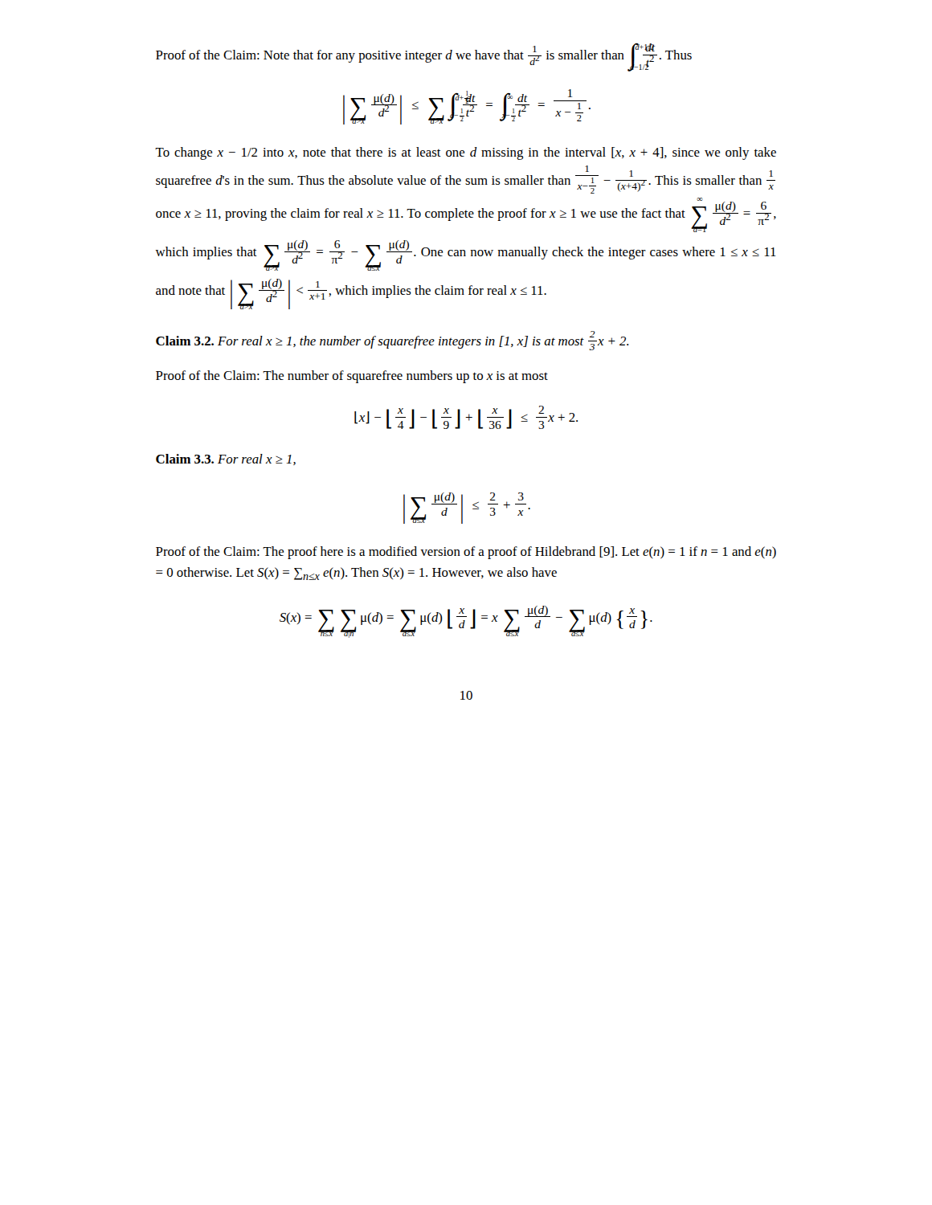Proof of the Claim: Note that for any positive integer d we have that 1 d2 is smaller than d+1/2∫d−1/2 dt t2. Thus
| ∑d>x μ(d) d2| ≤ ∑d>x d+12∫d−12 dt t2 = ∞∫x−12 dt t2 = 1 x − 12.
To change x − 1/2 into x, note that there is at least one d missing in the interval [x, x + 4], since we only take squarefree d's in the sum. Thus the absolute value of the sum is smaller than 1 x−12 − 1(x+4)2. This is smaller than 1 x once x ≥ 11, proving the claim for real x ≥ 11. To complete the proof for x ≥ 1 we use the fact that ∞∑d=1 μ(d) d2 = 6 π2, which implies that ∑d>x μ(d) d2 = 6 π2 − ∑d≤x μ(d) d. One can now manually check the integer cases where 1 ≤ x ≤ 11 and note that | ∑d>x μ(d) d2| < 1 x+1, which implies the claim for real x ≤ 11.
Claim 3.2. For real x ≥ 1, the number of squarefree integers in [1, x] is at most 23 x + 2.
Proof of the Claim: The number of squarefree numbers up to x is at most
⌊x⌋ − ⌊x 4⌋ − ⌊x 9⌋ + ⌊x 36⌋ ≤ 23 x + 2.
Claim 3.3. For real x ≥ 1,
| ∑d≤x μ(d) d| ≤ 23 + 3 x.
Proof of the Claim: The proof here is a modified version of a proof of Hildebrand [9]. Let e(n) = 1 if n = 1 and e(n) = 0 otherwise. Let S(x) = ∑n≤x e(n). Then S(x) = 1. However, we also have
S(x) = ∑n≤x ∑d|nμ(d) = ∑d≤xμ(d) ⌊xd⌋ = x ∑d≤x μ(d) d − ∑d≤xμ(d) {xd}.
10